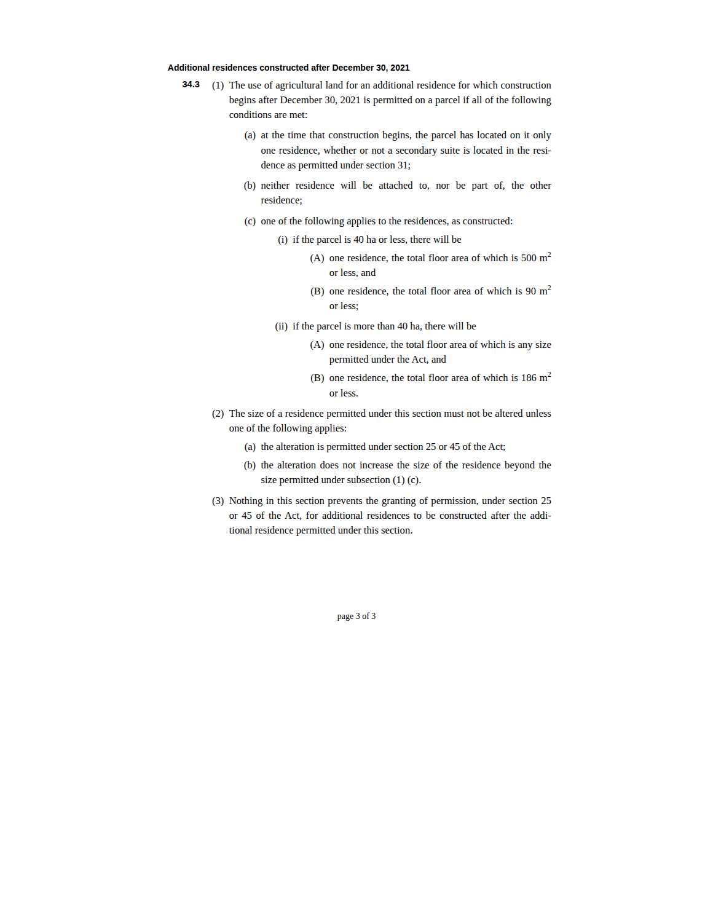Additional residences constructed after December 30, 2021
34.3
(1)
The use of agricultural land for an additional residence for which construction begins after December 30, 2021 is permitted on a parcel if all of the following conditions are met:
(a)
at the time that construction begins, the parcel has located on it only one residence, whether or not a secondary suite is located in the residence as permitted under section 31;
(b)
neither residence will be attached to, nor be part of, the other residence;
(c)
one of the following applies to the residences, as constructed:
(i)
if the parcel is 40 ha or less, there will be
(A)
one residence, the total floor area of which is 500 m2 or less, and
(B)
one residence, the total floor area of which is 90 m2 or less;
(ii)
if the parcel is more than 40 ha, there will be
(A)
one residence, the total floor area of which is any size permitted under the Act, and
(B)
one residence, the total floor area of which is 186 m2 or less.
(2)
The size of a residence permitted under this section must not be altered unless one of the following applies:
(a)
the alteration is permitted under section 25 or 45 of the Act;
(b)
the alteration does not increase the size of the residence beyond the size permitted under subsection (1) (c).
(3)
Nothing in this section prevents the granting of permission, under section 25 or 45 of the Act, for additional residences to be constructed after the additional residence permitted under this section.
page 3 of 3